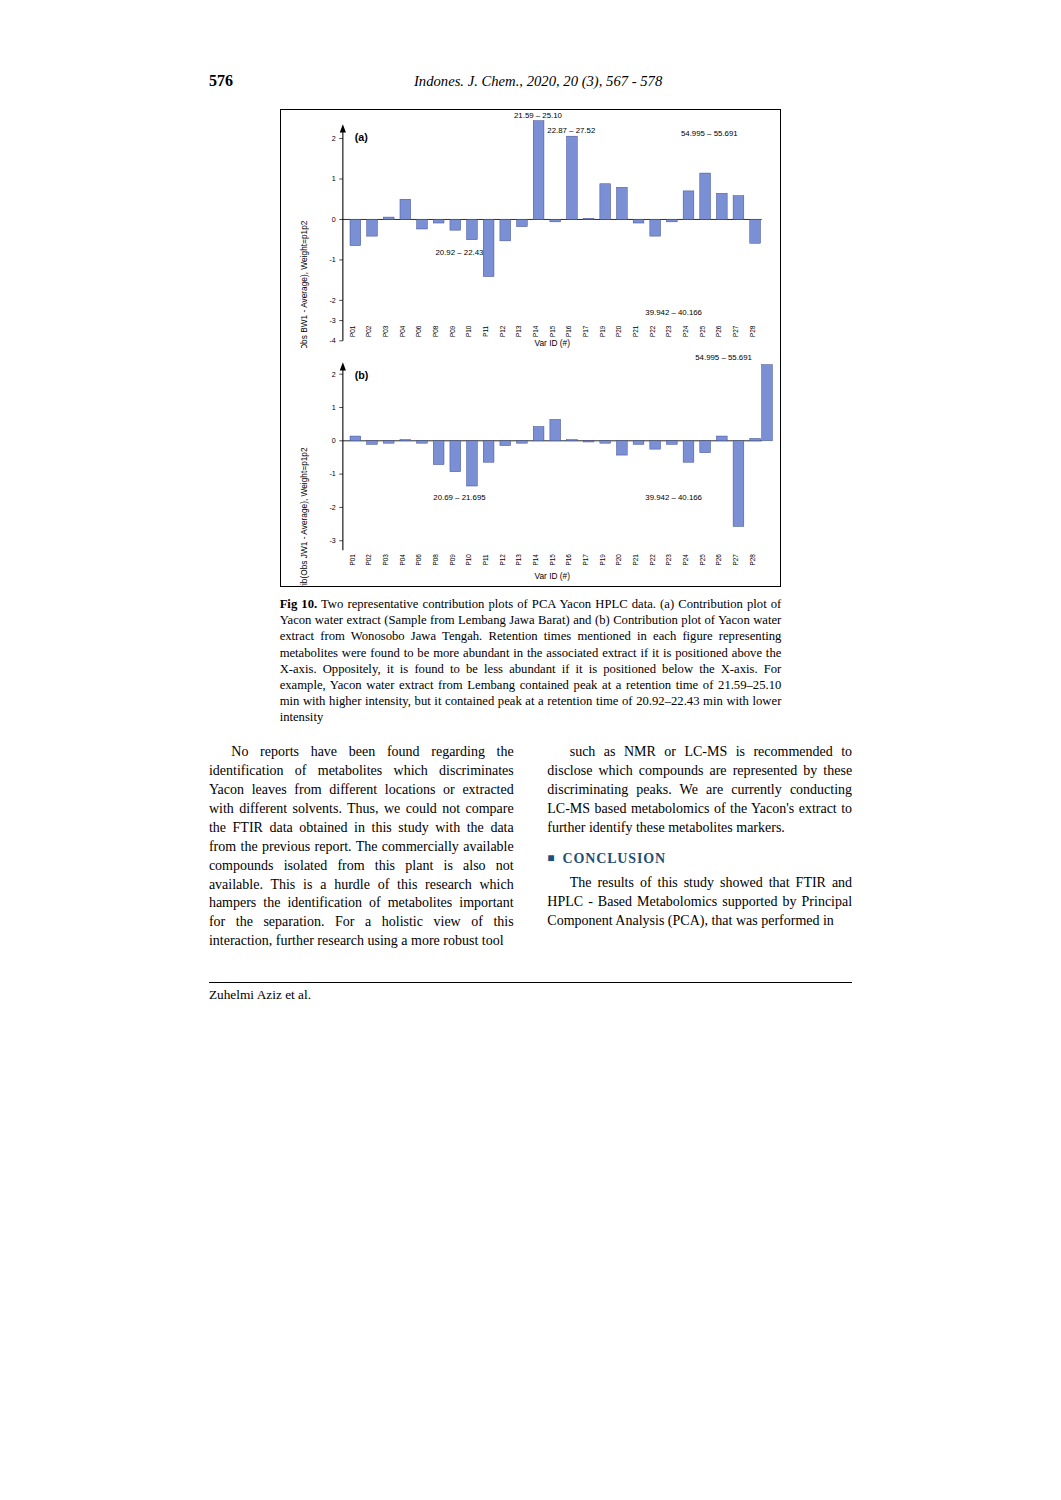576
Indones. J. Chem., 2020, 20 (3), 567 - 578
2 1 0 -1 -2 -4 -3 Score Contrib(Obs BW1 - Average), Weight=p1p2 (a) 21.59 – 25.10 22.87 – 27.52 20.92 – 22.43 54.995 – 55.691 39.942 – 40.166 P01 P02 P03 P04 P06 P08 P09 P10 P11 P12 P13 P14 P15 P16 P17 P19 P20 P21 P22 P23 P24 P25 P26 P27 P28 Var ID (#) 2 1 0 -1 -2 -3 Score Contrib(Obs JW1 - Average), Weight=p1p2 (b) 20.69 – 21.695 39.942 – 40.166 54.995 – 55.691 P01 P02 P03 P04 P06 P08 P09 P10 P11 P12 P13 P14 P15 P16 P17 P19 P20 P21 P22 P23 P24 P25 P26 P27 P28 Var ID (#)
Fig 10. Two representative contribution plots of PCA Yacon HPLC data. (a) Contribution plot of Yacon water extract (Sample from Lembang Jawa Barat) and (b) Contribution plot of Yacon water extract from Wonosobo Jawa Tengah. Retention times mentioned in each figure representing metabolites were found to be more abundant in the associated extract if it is positioned above the X-axis. Oppositely, it is found to be less abundant if it is positioned below the X-axis. For example, Yacon water extract from Lembang contained peak at a retention time of 21.59–25.10 min with higher intensity, but it contained peak at a retention time of 20.92–22.43 min with lower intensity
No reports have been found regarding the identification of metabolites which discriminates Yacon leaves from different locations or extracted with different solvents. Thus, we could not compare the FTIR data obtained in this study with the data from the previous report. The commercially available compounds isolated from this plant is also not available. This is a hurdle of this research which hampers the identification of metabolites important for the separation. For a holistic view of this interaction, further research using a more robust tool
such as NMR or LC-MS is recommended to disclose which compounds are represented by these discriminating peaks. We are currently conducting LC-MS based metabolomics of the Yacon's extract to further identify these metabolites markers.
■CONCLUSION
The results of this study showed that FTIR and HPLC - Based Metabolomics supported by Principal Component Analysis (PCA), that was performed in
Zuhelmi Aziz et al.